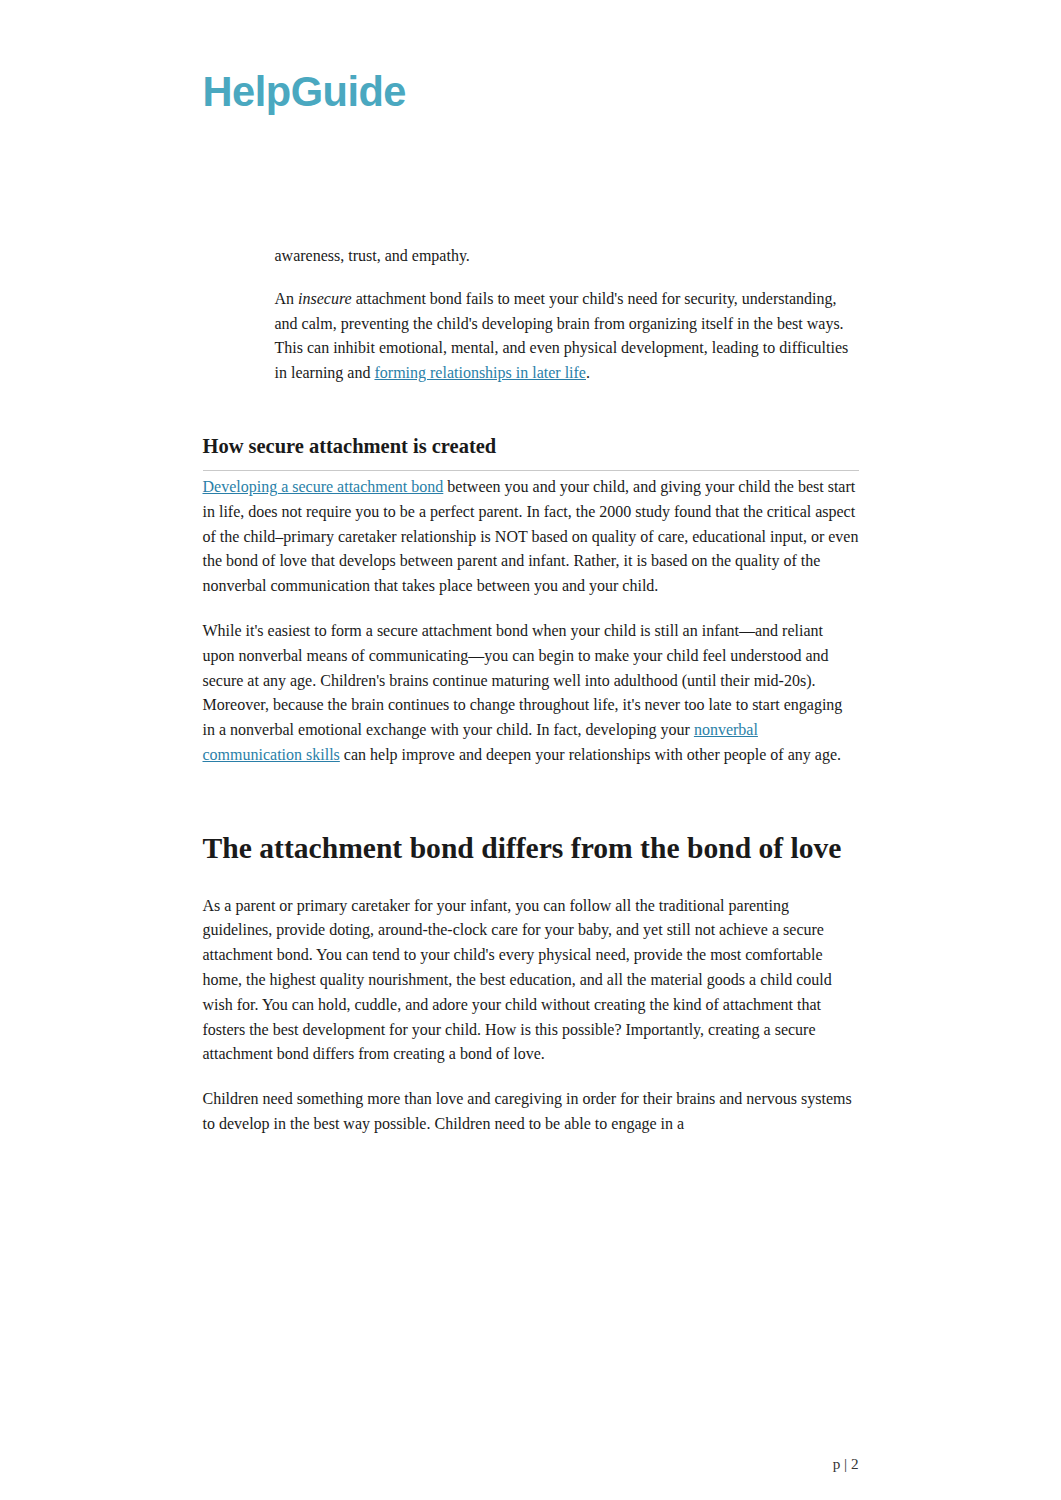HelpGuide
awareness, trust, and empathy.
An insecure attachment bond fails to meet your child's need for security, understanding, and calm, preventing the child's developing brain from organizing itself in the best ways. This can inhibit emotional, mental, and even physical development, leading to difficulties in learning and forming relationships in later life.
How secure attachment is created
Developing a secure attachment bond between you and your child, and giving your child the best start in life, does not require you to be a perfect parent. In fact, the 2000 study found that the critical aspect of the child–primary caretaker relationship is NOT based on quality of care, educational input, or even the bond of love that develops between parent and infant. Rather, it is based on the quality of the nonverbal communication that takes place between you and your child.
While it's easiest to form a secure attachment bond when your child is still an infant—and reliant upon nonverbal means of communicating—you can begin to make your child feel understood and secure at any age. Children's brains continue maturing well into adulthood (until their mid-20s). Moreover, because the brain continues to change throughout life, it's never too late to start engaging in a nonverbal emotional exchange with your child. In fact, developing your nonverbal communication skills can help improve and deepen your relationships with other people of any age.
The attachment bond differs from the bond of love
As a parent or primary caretaker for your infant, you can follow all the traditional parenting guidelines, provide doting, around-the-clock care for your baby, and yet still not achieve a secure attachment bond. You can tend to your child's every physical need, provide the most comfortable home, the highest quality nourishment, the best education, and all the material goods a child could wish for. You can hold, cuddle, and adore your child without creating the kind of attachment that fosters the best development for your child. How is this possible? Importantly, creating a secure attachment bond differs from creating a bond of love.
Children need something more than love and caregiving in order for their brains and nervous systems to develop in the best way possible. Children need to be able to engage in a
p | 2